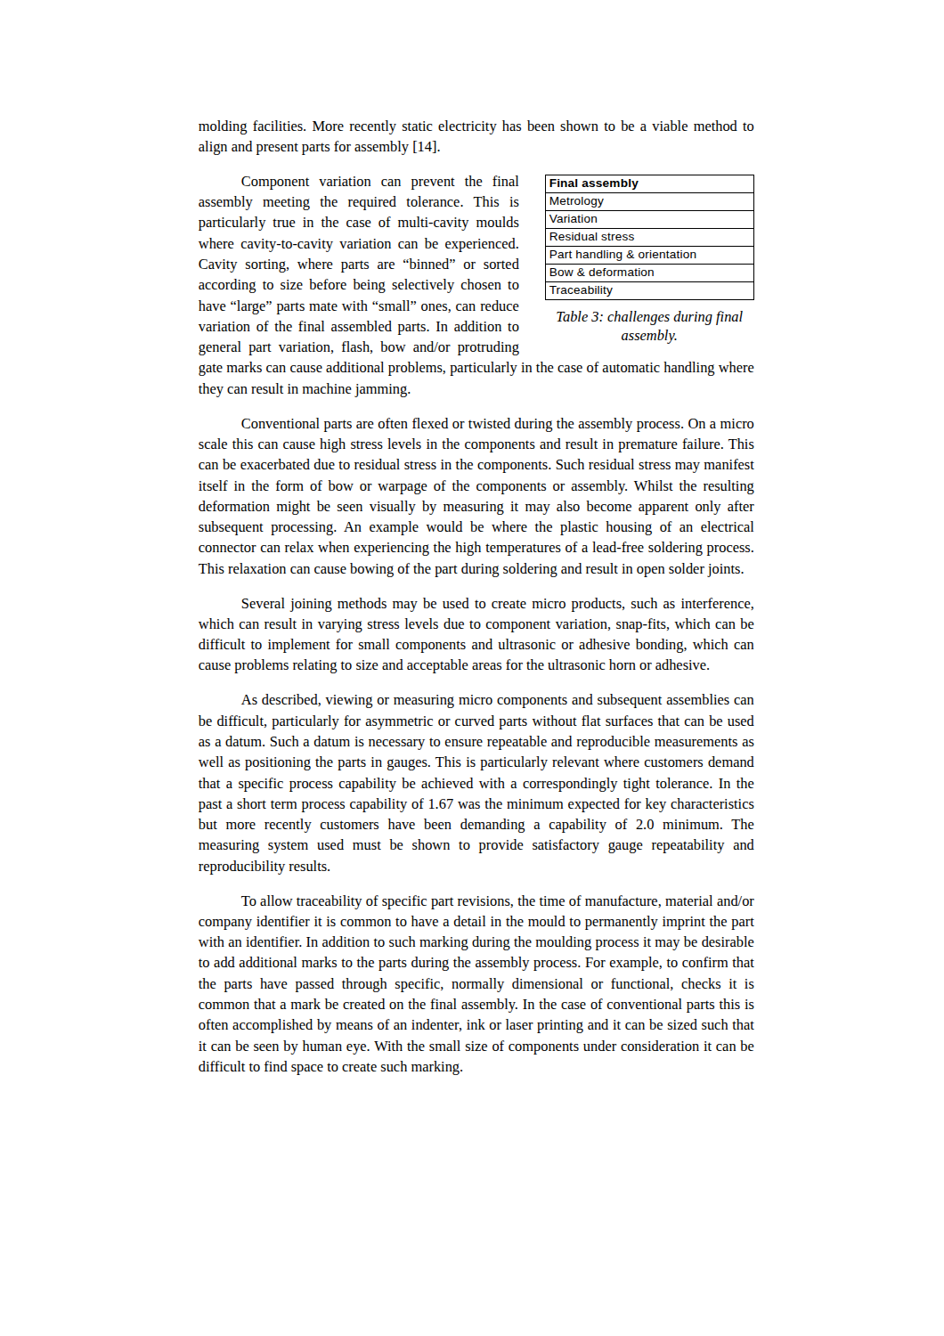molding facilities. More recently static electricity has been shown to be a viable method to align and present parts for assembly [14].
| Final assembly |
| Metrology |
| Variation |
| Residual stress |
| Part handling & orientation |
| Bow & deformation |
| Traceability |
Table 3: challenges during final assembly.
Component variation can prevent the final assembly meeting the required tolerance. This is particularly true in the case of multi-cavity moulds where cavity-to-cavity variation can be experienced. Cavity sorting, where parts are “binned” or sorted according to size before being selectively chosen to have “large” parts mate with “small” ones, can reduce variation of the final assembled parts. In addition to general part variation, flash, bow and/or protruding gate marks can cause additional problems, particularly in the case of automatic handling where they can result in machine jamming.
Conventional parts are often flexed or twisted during the assembly process. On a micro scale this can cause high stress levels in the components and result in premature failure. This can be exacerbated due to residual stress in the components. Such residual stress may manifest itself in the form of bow or warpage of the components or assembly. Whilst the resulting deformation might be seen visually by measuring it may also become apparent only after subsequent processing. An example would be where the plastic housing of an electrical connector can relax when experiencing the high temperatures of a lead-free soldering process. This relaxation can cause bowing of the part during soldering and result in open solder joints.
Several joining methods may be used to create micro products, such as interference, which can result in varying stress levels due to component variation, snap-fits, which can be difficult to implement for small components and ultrasonic or adhesive bonding, which can cause problems relating to size and acceptable areas for the ultrasonic horn or adhesive.
As described, viewing or measuring micro components and subsequent assemblies can be difficult, particularly for asymmetric or curved parts without flat surfaces that can be used as a datum. Such a datum is necessary to ensure repeatable and reproducible measurements as well as positioning the parts in gauges. This is particularly relevant where customers demand that a specific process capability be achieved with a correspondingly tight tolerance. In the past a short term process capability of 1.67 was the minimum expected for key characteristics but more recently customers have been demanding a capability of 2.0 minimum. The measuring system used must be shown to provide satisfactory gauge repeatability and reproducibility results.
To allow traceability of specific part revisions, the time of manufacture, material and/or company identifier it is common to have a detail in the mould to permanently imprint the part with an identifier. In addition to such marking during the moulding process it may be desirable to add additional marks to the parts during the assembly process. For example, to confirm that the parts have passed through specific, normally dimensional or functional, checks it is common that a mark be created on the final assembly. In the case of conventional parts this is often accomplished by means of an indenter, ink or laser printing and it can be sized such that it can be seen by human eye. With the small size of components under consideration it can be difficult to find space to create such marking.